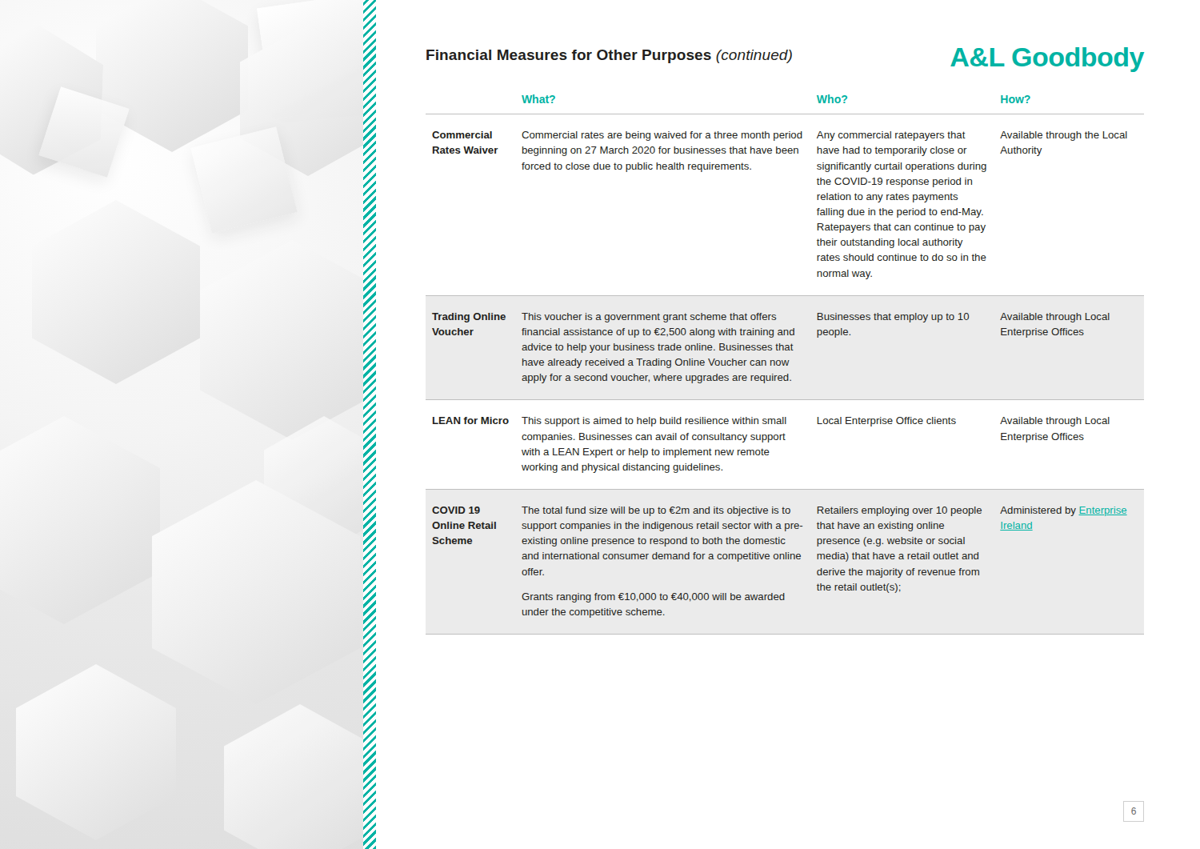A&L Goodbody
Financial Measures for Other Purposes (continued)
| | What? | Who? | How? |
| --- | --- | --- | --- |
| Commercial Rates Waiver | Commercial rates are being waived for a three month period beginning on 27 March 2020 for businesses that have been forced to close due to public health requirements. | Any commercial ratepayers that have had to temporarily close or significantly curtail operations during the COVID-19 response period in relation to any rates payments falling due in the period to end-May. Ratepayers that can continue to pay their outstanding local authority rates should continue to do so in the normal way. | Available through the Local Authority |
| Trading Online Voucher | This voucher is a government grant scheme that offers financial assistance of up to €2,500 along with training and advice to help your business trade online. Businesses that have already received a Trading Online Voucher can now apply for a second voucher, where upgrades are required. | Businesses that employ up to 10 people. | Available through Local Enterprise Offices |
| LEAN for Micro | This support is aimed to help build resilience within small companies. Businesses can avail of consultancy support with a LEAN Expert or help to implement new remote working and physical distancing guidelines. | Local Enterprise Office clients | Available through Local Enterprise Offices |
| COVID 19 Online Retail Scheme | The total fund size will be up to €2m and its objective is to support companies in the indigenous retail sector with a pre-existing online presence to respond to both the domestic and international consumer demand for a competitive online offer. Grants ranging from €10,000 to €40,000 will be awarded under the competitive scheme. | Retailers employing over 10 people that have an existing online presence (e.g. website or social media) that have a retail outlet and derive the majority of revenue from the retail outlet(s); | Administered by Enterprise Ireland |
6